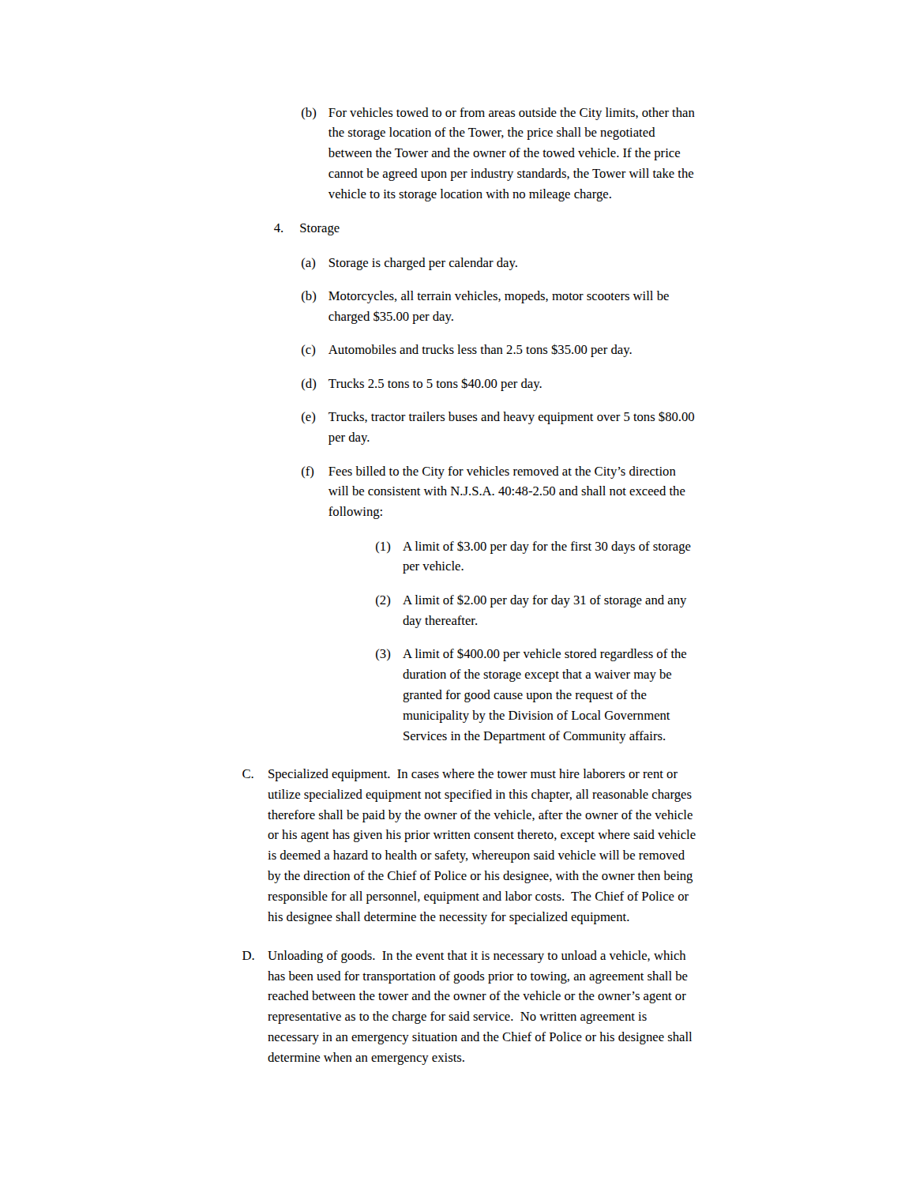(b)
For vehicles towed to or from areas outside the City limits, other than the storage location of the Tower, the price shall be negotiated between the Tower and the owner of the towed vehicle. If the price cannot be agreed upon per industry standards, the Tower will take the vehicle to its storage location with no mileage charge.
4.
Storage
(a)
Storage is charged per calendar day.
(b)
Motorcycles, all terrain vehicles, mopeds, motor scooters will be charged $35.00 per day.
(c)
Automobiles and trucks less than 2.5 tons $35.00 per day.
(d)
Trucks 2.5 tons to 5 tons $40.00 per day.
(e)
Trucks, tractor trailers buses and heavy equipment over 5 tons $80.00 per day.
(f)
Fees billed to the City for vehicles removed at the City’s direction will be consistent with N.J.S.A. 40:48-2.50 and shall not exceed the following:
(1)
A limit of $3.00 per day for the first 30 days of storage per vehicle.
(2)
A limit of $2.00 per day for day 31 of storage and any day thereafter.
(3)
A limit of $400.00 per vehicle stored regardless of the duration of the storage except that a waiver may be granted for good cause upon the request of the municipality by the Division of Local Government Services in the Department of Community affairs.
C.
Specialized equipment. In cases where the tower must hire laborers or rent or utilize specialized equipment not specified in this chapter, all reasonable charges therefore shall be paid by the owner of the vehicle, after the owner of the vehicle or his agent has given his prior written consent thereto, except where said vehicle is deemed a hazard to health or safety, whereupon said vehicle will be removed by the direction of the Chief of Police or his designee, with the owner then being responsible for all personnel, equipment and labor costs. The Chief of Police or his designee shall determine the necessity for specialized equipment.
D.
Unloading of goods. In the event that it is necessary to unload a vehicle, which has been used for transportation of goods prior to towing, an agreement shall be reached between the tower and the owner of the vehicle or the owner’s agent or representative as to the charge for said service. No written agreement is necessary in an emergency situation and the Chief of Police or his designee shall determine when an emergency exists.